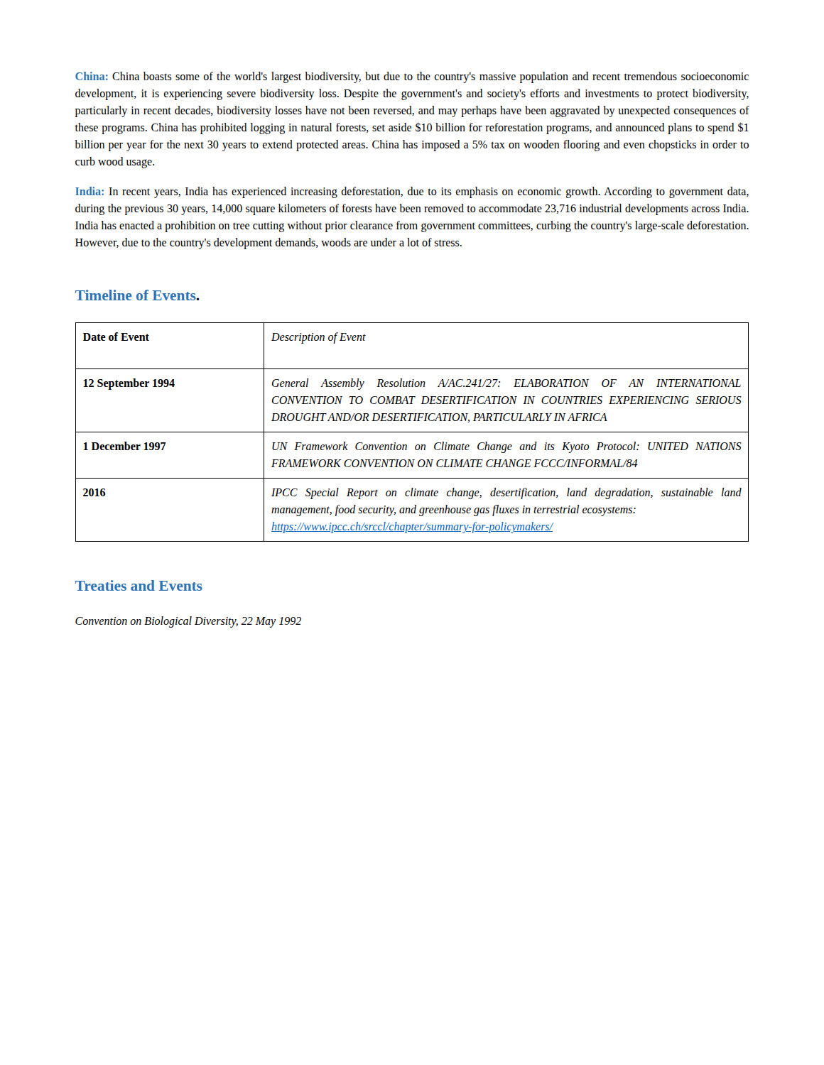China: China boasts some of the world's largest biodiversity, but due to the country's massive population and recent tremendous socioeconomic development, it is experiencing severe biodiversity loss. Despite the government's and society's efforts and investments to protect biodiversity, particularly in recent decades, biodiversity losses have not been reversed, and may perhaps have been aggravated by unexpected consequences of these programs. China has prohibited logging in natural forests, set aside $10 billion for reforestation programs, and announced plans to spend $1 billion per year for the next 30 years to extend protected areas. China has imposed a 5% tax on wooden flooring and even chopsticks in order to curb wood usage.
India: In recent years, India has experienced increasing deforestation, due to its emphasis on economic growth. According to government data, during the previous 30 years, 14,000 square kilometers of forests have been removed to accommodate 23,716 industrial developments across India. India has enacted a prohibition on tree cutting without prior clearance from government committees, curbing the country's large-scale deforestation. However, due to the country's development demands, woods are under a lot of stress.
Timeline of Events.
| Date of Event | Description of Event |
| --- | --- |
| 12 September 1994 | General Assembly Resolution A/AC.241/27: ELABORATION OF AN INTERNATIONAL CONVENTION TO COMBAT DESERTIFICATION IN COUNTRIES EXPERIENCING SERIOUS DROUGHT AND/OR DESERTIFICATION, PARTICULARLY IN AFRICA |
| 1 December 1997 | UN Framework Convention on Climate Change and its Kyoto Protocol: UNITED NATIONS FRAMEWORK CONVENTION ON CLIMATE CHANGE FCCC/INFORMAL/84 |
| 2016 | IPCC Special Report on climate change, desertification, land degradation, sustainable land management, food security, and greenhouse gas fluxes in terrestrial ecosystems: https://www.ipcc.ch/srccl/chapter/summary-for-policymakers/ |
Treaties and Events
Convention on Biological Diversity, 22 May 1992